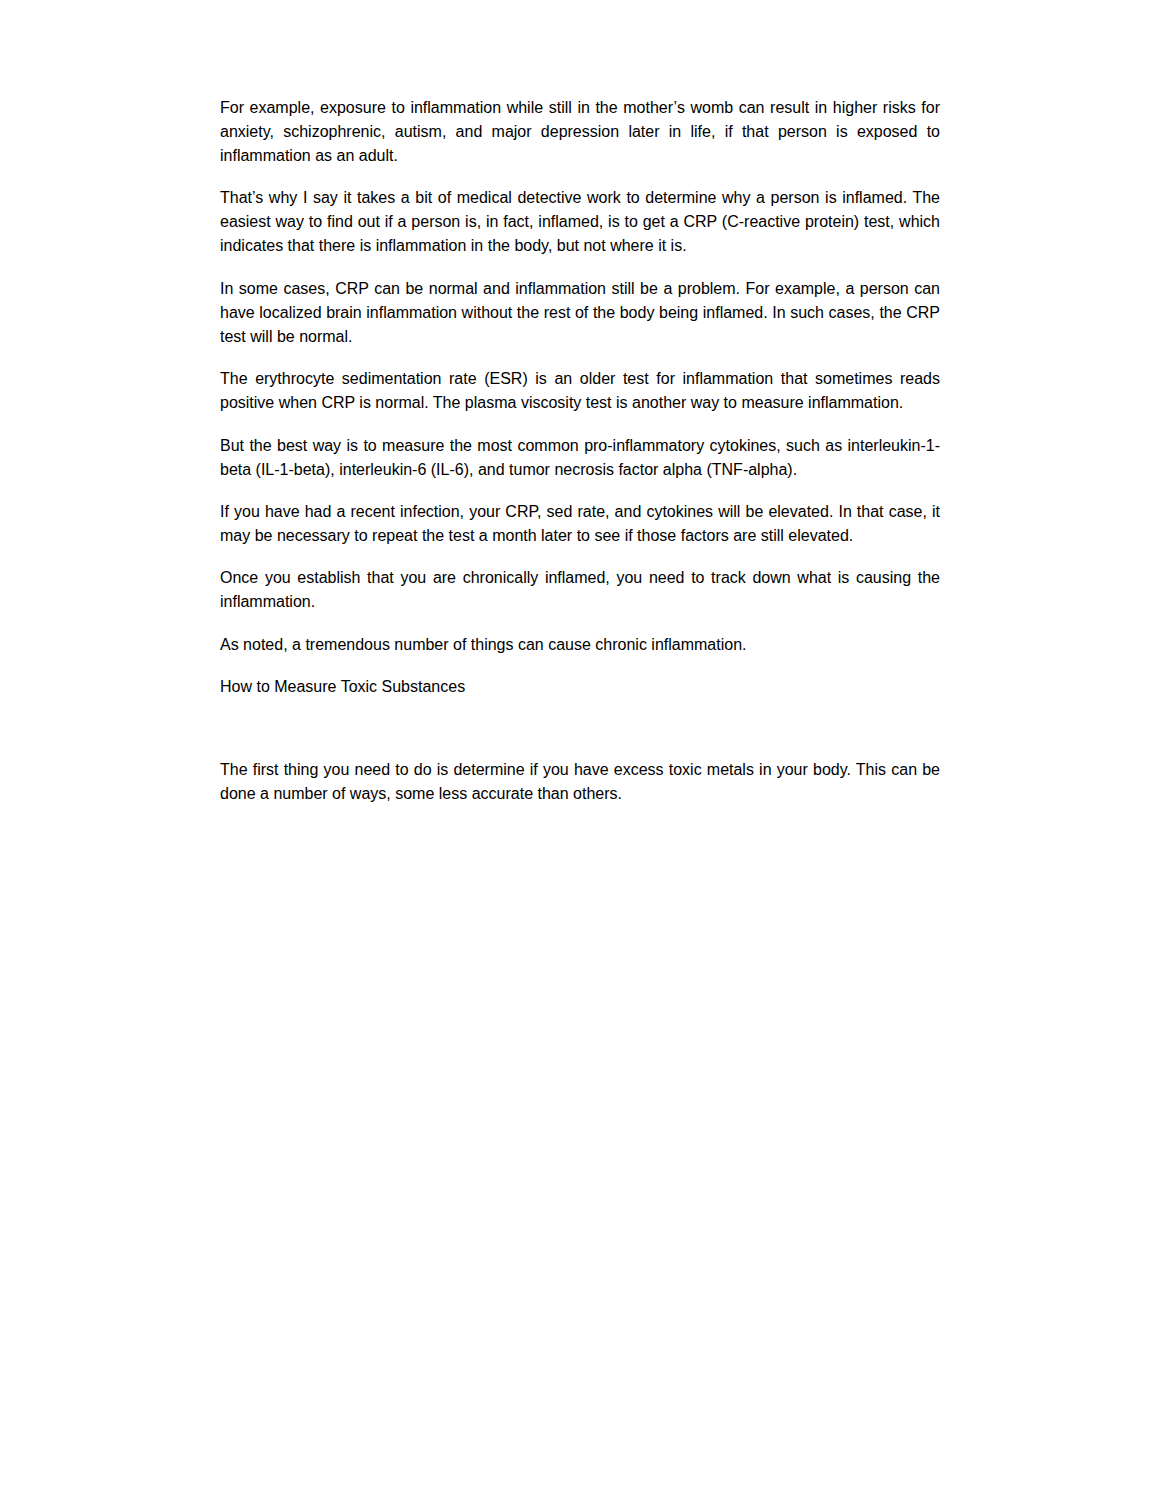For example, exposure to inflammation while still in the mother’s womb can result in higher risks for anxiety, schizophrenic, autism, and major depression later in life, if that person is exposed to inflammation as an adult.
That’s why I say it takes a bit of medical detective work to determine why a person is inflamed. The easiest way to find out if a person is, in fact, inflamed, is to get a CRP (C-reactive protein) test, which indicates that there is inflammation in the body, but not where it is.
In some cases, CRP can be normal and inflammation still be a problem. For example, a person can have localized brain inflammation without the rest of the body being inflamed. In such cases, the CRP test will be normal.
The erythrocyte sedimentation rate (ESR) is an older test for inflammation that sometimes reads positive when CRP is normal. The plasma viscosity test is another way to measure inflammation.
But the best way is to measure the most common pro-inflammatory cytokines, such as interleukin-1-beta (IL-1-beta), interleukin-6 (IL-6), and tumor necrosis factor alpha (TNF-alpha).
If you have had a recent infection, your CRP, sed rate, and cytokines will be elevated. In that case, it may be necessary to repeat the test a month later to see if those factors are still elevated.
Once you establish that you are chronically inflamed, you need to track down what is causing the inflammation.
As noted, a tremendous number of things can cause chronic inflammation.
How to Measure Toxic Substances
The first thing you need to do is determine if you have excess toxic metals in your body. This can be done a number of ways, some less accurate than others.